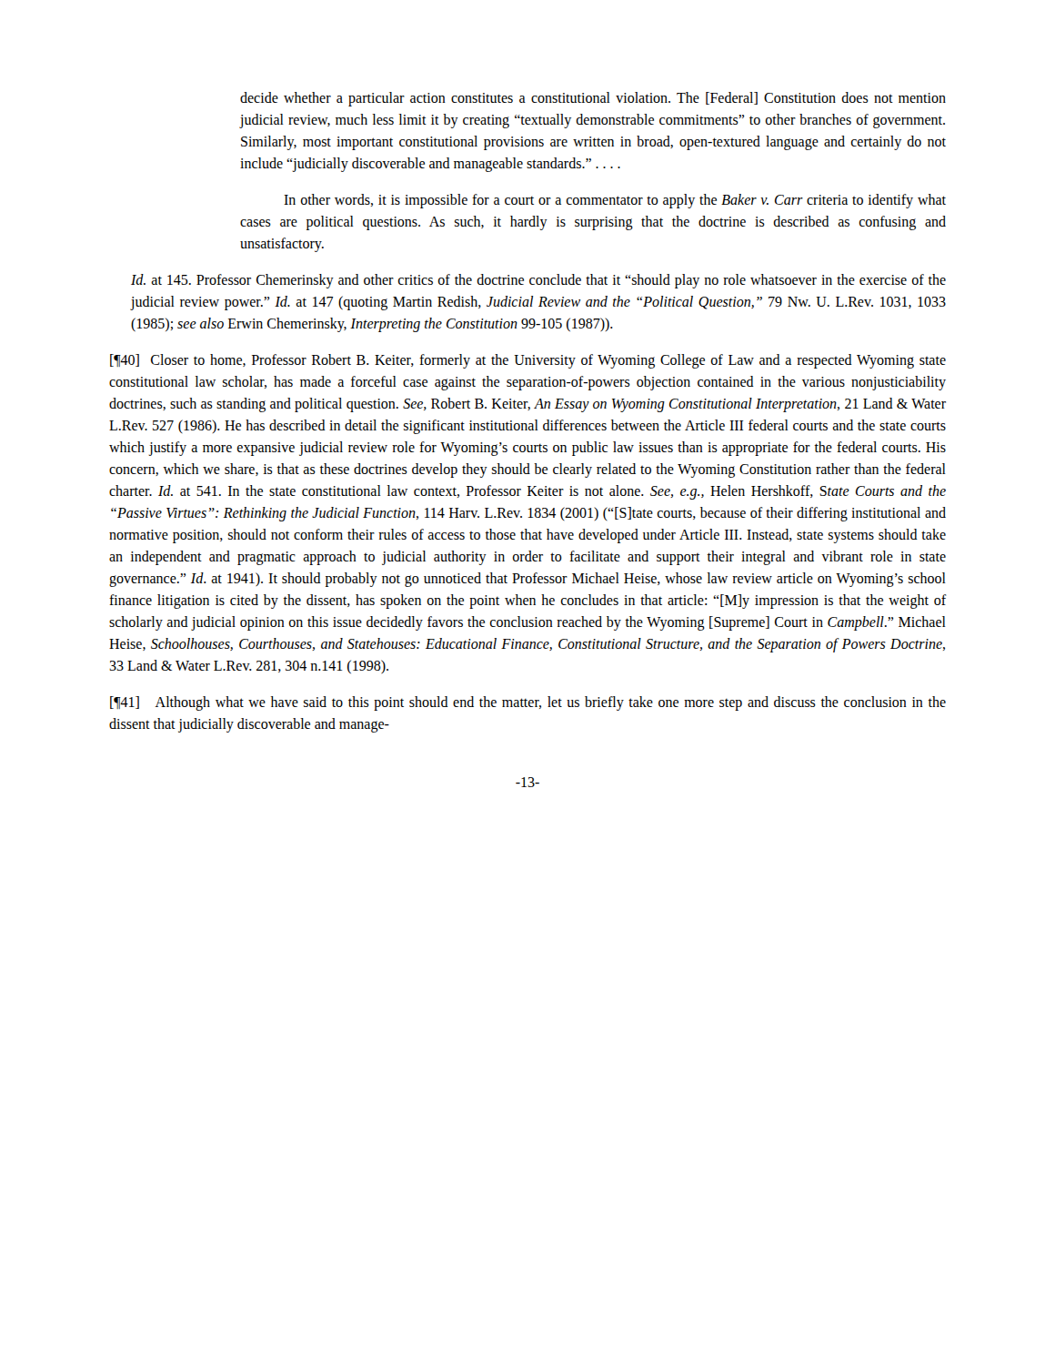decide whether a particular action constitutes a constitutional violation. The [Federal] Constitution does not mention judicial review, much less limit it by creating “textually demonstrable commitments” to other branches of government. Similarly, most important constitutional provisions are written in broad, open-textured language and certainly do not include “judicially discoverable and manageable standards.” . . . .
In other words, it is impossible for a court or a commentator to apply the Baker v. Carr criteria to identify what cases are political questions. As such, it hardly is surprising that the doctrine is described as confusing and unsatisfactory.
Id. at 145. Professor Chemerinsky and other critics of the doctrine conclude that it “should play no role whatsoever in the exercise of the judicial review power.” Id. at 147 (quoting Martin Redish, Judicial Review and the “Political Question,” 79 Nw. U. L.Rev. 1031, 1033 (1985); see also Erwin Chemerinsky, Interpreting the Constitution 99-105 (1987)).
[¶40] Closer to home, Professor Robert B. Keiter, formerly at the University of Wyoming College of Law and a respected Wyoming state constitutional law scholar, has made a forceful case against the separation-of-powers objection contained in the various nonjusticiability doctrines, such as standing and political question. See, Robert B. Keiter, An Essay on Wyoming Constitutional Interpretation, 21 Land & Water L.Rev. 527 (1986). He has described in detail the significant institutional differences between the Article III federal courts and the state courts which justify a more expansive judicial review role for Wyoming’s courts on public law issues than is appropriate for the federal courts. His concern, which we share, is that as these doctrines develop they should be clearly related to the Wyoming Constitution rather than the federal charter. Id. at 541. In the state constitutional law context, Professor Keiter is not alone. See, e.g., Helen Hershkoff, State Courts and the “Passive Virtues”: Rethinking the Judicial Function, 114 Harv. L.Rev. 1834 (2001) (“[S]tate courts, because of their differing institutional and normative position, should not conform their rules of access to those that have developed under Article III. Instead, state systems should take an independent and pragmatic approach to judicial authority in order to facilitate and support their integral and vibrant role in state governance.” Id. at 1941). It should probably not go unnoticed that Professor Michael Heise, whose law review article on Wyoming’s school finance litigation is cited by the dissent, has spoken on the point when he concludes in that article: “[M]y impression is that the weight of scholarly and judicial opinion on this issue decidedly favors the conclusion reached by the Wyoming [Supreme] Court in Campbell.” Michael Heise, Schoolhouses, Courthouses, and Statehouses: Educational Finance, Constitutional Structure, and the Separation of Powers Doctrine, 33 Land & Water L.Rev. 281, 304 n.141 (1998).
[¶41] Although what we have said to this point should end the matter, let us briefly take one more step and discuss the conclusion in the dissent that judicially discoverable and manage-
-13-